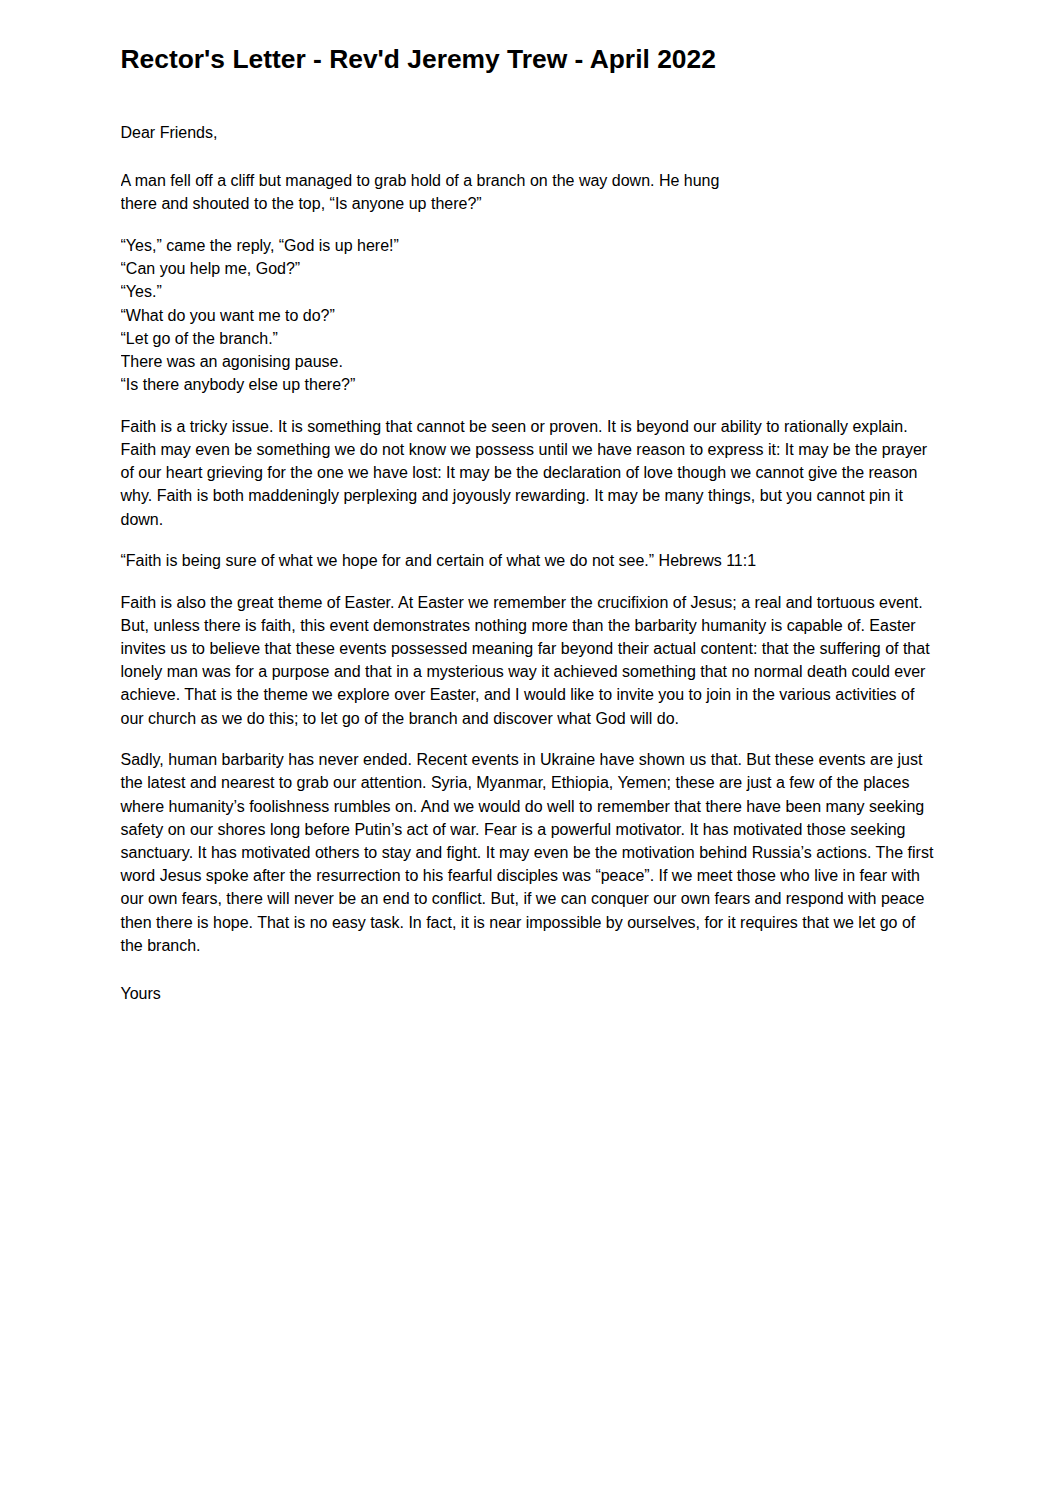Rector's Letter - Rev'd Jeremy Trew - April 2022
Dear Friends,
A man fell off a cliff but managed to grab hold of a branch on the way down. He hung there and shouted to the top, “Is anyone up there?”
“Yes,” came the reply, “God is up here!”
“Can you help me, God?”
“Yes.”
“What do you want me to do?”
“Let go of the branch.”
There was an agonising pause.
“Is there anybody else up there?”
Faith is a tricky issue. It is something that cannot be seen or proven. It is beyond our ability to rationally explain. Faith may even be something we do not know we possess until we have reason to express it: It may be the prayer of our heart grieving for the one we have lost: It may be the declaration of love though we cannot give the reason why. Faith is both maddeningly perplexing and joyously rewarding. It may be many things, but you cannot pin it down.
“Faith is being sure of what we hope for and certain of what we do not see.” Hebrews 11:1
Faith is also the great theme of Easter. At Easter we remember the crucifixion of Jesus; a real and tortuous event. But, unless there is faith, this event demonstrates nothing more than the barbarity humanity is capable of. Easter invites us to believe that these events possessed meaning far beyond their actual content: that the suffering of that lonely man was for a purpose and that in a mysterious way it achieved something that no normal death could ever achieve. That is the theme we explore over Easter, and I would like to invite you to join in the various activities of our church as we do this; to let go of the branch and discover what God will do.
Sadly, human barbarity has never ended. Recent events in Ukraine have shown us that. But these events are just the latest and nearest to grab our attention. Syria, Myanmar, Ethiopia, Yemen; these are just a few of the places where humanity’s foolishness rumbles on. And we would do well to remember that there have been many seeking safety on our shores long before Putin’s act of war. Fear is a powerful motivator. It has motivated those seeking sanctuary. It has motivated others to stay and fight. It may even be the motivation behind Russia’s actions. The first word Jesus spoke after the resurrection to his fearful disciples was “peace”. If we meet those who live in fear with our own fears, there will never be an end to conflict. But, if we can conquer our own fears and respond with peace then there is hope. That is no easy task. In fact, it is near impossible by ourselves, for it requires that we let go of the branch.
Yours